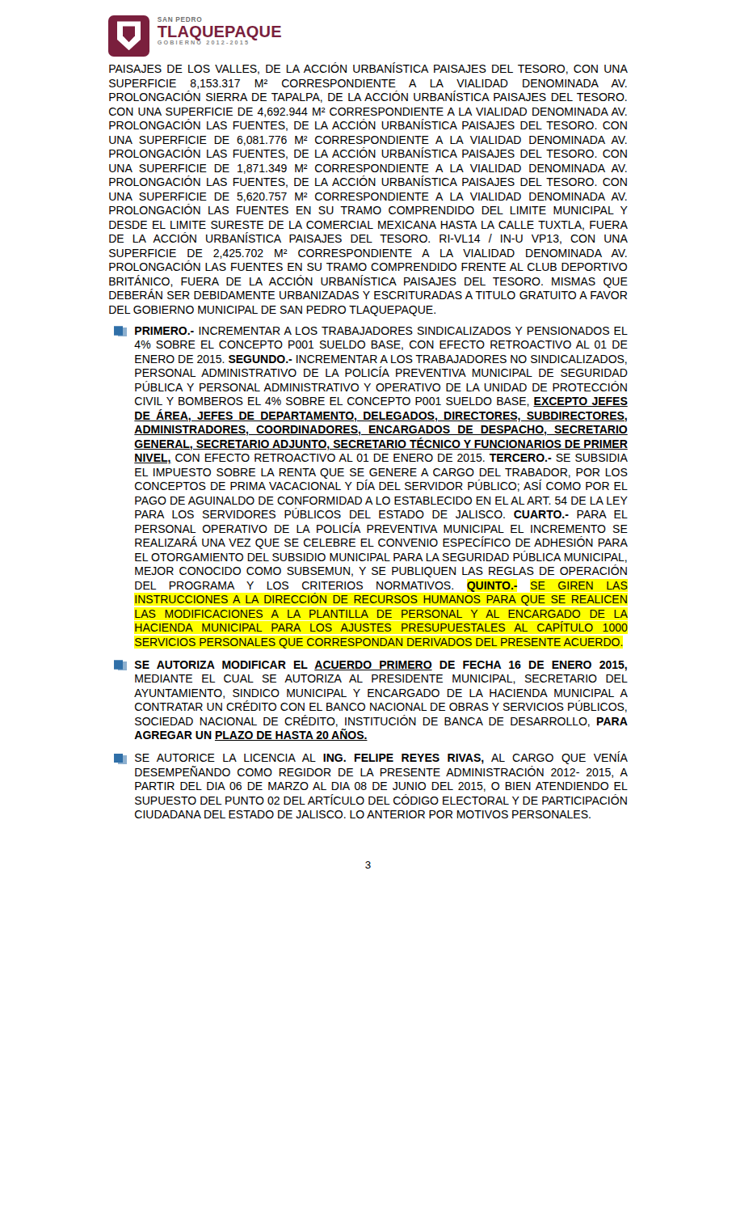SAN PEDRO
TLAQUEPAQUE
GOBIERNO 2012-2015
PAISAJES DE LOS VALLES, DE LA ACCIÓN URBANÍSTICA PAISAJES DEL TESORO, CON UNA SUPERFICIE 8,153.317 M² CORRESPONDIENTE A LA VIALIDAD DENOMINADA AV. PROLONGACIÓN SIERRA DE TAPALPA, DE LA ACCIÓN URBANÍSTICA PAISAJES DEL TESORO. CON UNA SUPERFICIE DE 4,692.944 M² CORRESPONDIENTE A LA VIALIDAD DENOMINADA AV. PROLONGACIÓN LAS FUENTES, DE LA ACCIÓN URBANÍSTICA PAISAJES DEL TESORO. CON UNA SUPERFICIE DE 6,081.776 M² CORRESPONDIENTE A LA VIALIDAD DENOMINADA AV. PROLONGACIÓN LAS FUENTES, DE LA ACCIÓN URBANÍSTICA PAISAJES DEL TESORO. CON UNA SUPERFICIE DE 1,871.349 M² CORRESPONDIENTE A LA VIALIDAD DENOMINADA AV. PROLONGACIÓN LAS FUENTES, DE LA ACCIÓN URBANÍSTICA PAISAJES DEL TESORO. CON UNA SUPERFICIE DE 5,620.757 M² CORRESPONDIENTE A LA VIALIDAD DENOMINADA AV. PROLONGACIÓN LAS FUENTES EN SU TRAMO COMPRENDIDO DEL LIMITE MUNICIPAL Y DESDE EL LIMITE SURESTE DE LA COMERCIAL MEXICANA HASTA LA CALLE TUXTLA, FUERA DE LA ACCIÓN URBANÍSTICA PAISAJES DEL TESORO. RI-VL14 / IN-U VP13, CON UNA SUPERFICIE DE 2,425.702 M² CORRESPONDIENTE A LA VIALIDAD DENOMINADA AV. PROLONGACIÓN LAS FUENTES EN SU TRAMO COMPRENDIDO FRENTE AL CLUB DEPORTIVO BRITÁNICO, FUERA DE LA ACCIÓN URBANÍSTICA PAISAJES DEL TESORO. MISMAS QUE DEBERÁN SER DEBIDAMENTE URBANIZADAS Y ESCRITURADAS A TITULO GRATUITO A FAVOR DEL GOBIERNO MUNICIPAL DE SAN PEDRO TLAQUEPAQUE.
PRIMERO.- INCREMENTAR A LOS TRABAJADORES SINDICALIZADOS Y PENSIONADOS EL 4% SOBRE EL CONCEPTO P001 SUELDO BASE, CON EFECTO RETROACTIVO AL 01 DE ENERO DE 2015. SEGUNDO.- INCREMENTAR A LOS TRABAJADORES NO SINDICALIZADOS, PERSONAL ADMINISTRATIVO DE LA POLICÍA PREVENTIVA MUNICIPAL DE SEGURIDAD PÚBLICA Y PERSONAL ADMINISTRATIVO Y OPERATIVO DE LA UNIDAD DE PROTECCIÓN CIVIL Y BOMBEROS EL 4% SOBRE EL CONCEPTO P001 SUELDO BASE, EXCEPTO JEFES DE ÁREA, JEFES DE DEPARTAMENTO, DELEGADOS, DIRECTORES, SUBDIRECTORES, ADMINISTRADORES, COORDINADORES, ENCARGADOS DE DESPACHO, SECRETARIO GENERAL, SECRETARIO ADJUNTO, SECRETARIO TÉCNICO Y FUNCIONARIOS DE PRIMER NIVEL, CON EFECTO RETROACTIVO AL 01 DE ENERO DE 2015. TERCERO.- SE SUBSIDIA EL IMPUESTO SOBRE LA RENTA QUE SE GENERE A CARGO DEL TRABADOR, POR LOS CONCEPTOS DE PRIMA VACACIONAL Y DÍA DEL SERVIDOR PÚBLICO; ASÍ COMO POR EL PAGO DE AGUINALDO DE CONFORMIDAD A LO ESTABLECIDO EN EL AL ART. 54 DE LA LEY PARA LOS SERVIDORES PÚBLICOS DEL ESTADO DE JALISCO. CUARTO.- PARA EL PERSONAL OPERATIVO DE LA POLICÍA PREVENTIVA MUNICIPAL EL INCREMENTO SE REALIZARÁ UNA VEZ QUE SE CELEBRE EL CONVENIO ESPECÍFICO DE ADHESIÓN PARA EL OTORGAMIENTO DEL SUBSIDIO MUNICIPAL PARA LA SEGURIDAD PÚBLICA MUNICIPAL, MEJOR CONOCIDO COMO SUBSEMUN, Y SE PUBLIQUEN LAS REGLAS DE OPERACIÓN DEL PROGRAMA Y LOS CRITERIOS NORMATIVOS. QUINTO.- SE GIREN LAS INSTRUCCIONES A LA DIRECCIÓN DE RECURSOS HUMANOS PARA QUE SE REALICEN LAS MODIFICACIONES A LA PLANTILLA DE PERSONAL Y AL ENCARGADO DE LA HACIENDA MUNICIPAL PARA LOS AJUSTES PRESUPUESTALES AL CAPÍTULO 1000 SERVICIOS PERSONALES QUE CORRESPONDAN DERIVADOS DEL PRESENTE ACUERDO.
SE AUTORIZA MODIFICAR EL ACUERDO PRIMERO DE FECHA 16 DE ENERO 2015, MEDIANTE EL CUAL SE AUTORIZA AL PRESIDENTE MUNICIPAL, SECRETARIO DEL AYUNTAMIENTO, SINDICO MUNICIPAL Y ENCARGADO DE LA HACIENDA MUNICIPAL A CONTRATAR UN CRÉDITO CON EL BANCO NACIONAL DE OBRAS Y SERVICIOS PÚBLICOS, SOCIEDAD NACIONAL DE CRÉDITO, INSTITUCIÓN DE BANCA DE DESARROLLO, PARA AGREGAR UN PLAZO DE HASTA 20 AÑOS.
SE AUTORICE LA LICENCIA AL ING. FELIPE REYES RIVAS, AL CARGO QUE VENÍA DESEMPEÑANDO COMO REGIDOR DE LA PRESENTE ADMINISTRACIÓN 2012- 2015, A PARTIR DEL DIA 06 DE MARZO AL DIA 08 DE JUNIO DEL 2015, O BIEN ATENDIENDO EL SUPUESTO DEL PUNTO 02 DEL ARTÍCULO DEL CÓDIGO ELECTORAL Y DE PARTICIPACIÓN CIUDADANA DEL ESTADO DE JALISCO. LO ANTERIOR POR MOTIVOS PERSONALES.
3